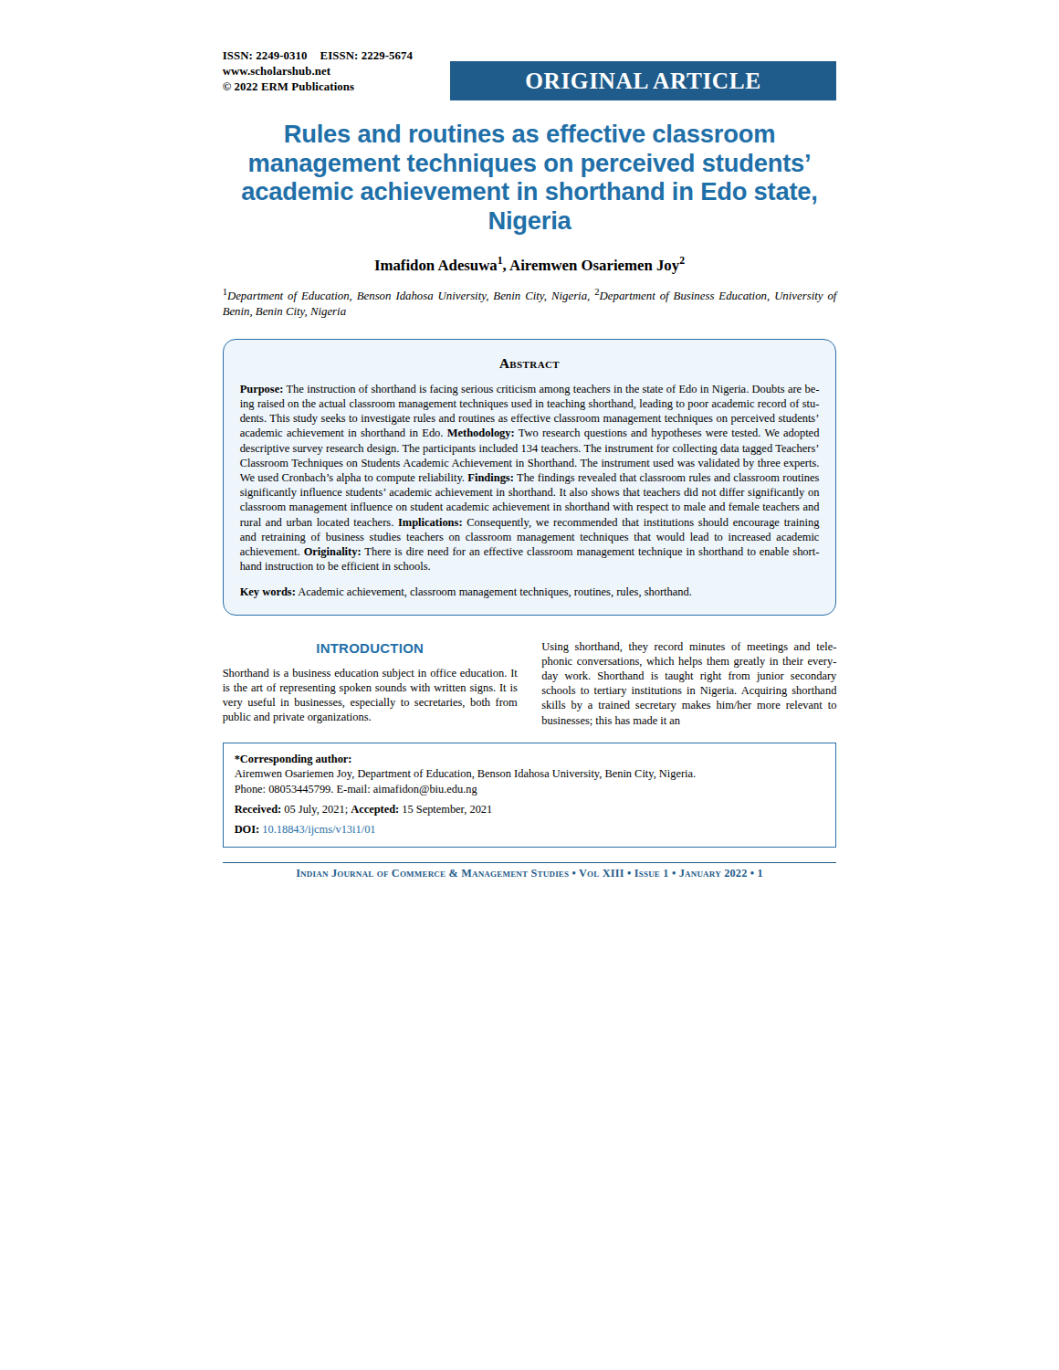ISSN: 2249-0310 EISSN: 2229-5674
www.scholarshub.net
© 2022 ERM Publications
ORIGINAL ARTICLE
Rules and routines as effective classroom management techniques on perceived students’ academic achievement in shorthand in Edo state, Nigeria
Imafidon Adesuwa1, Airemwen Osariemen Joy2
1Department of Education, Benson Idahosa University, Benin City, Nigeria, 2Department of Business Education, University of Benin, Benin City, Nigeria
Abstract
Purpose: The instruction of shorthand is facing serious criticism among teachers in the state of Edo in Nigeria. Doubts are being raised on the actual classroom management techniques used in teaching shorthand, leading to poor academic record of students. This study seeks to investigate rules and routines as effective classroom management techniques on perceived students’ academic achievement in shorthand in Edo. Methodology: Two research questions and hypotheses were tested. We adopted descriptive survey research design. The participants included 134 teachers. The instrument for collecting data tagged Teachers’ Classroom Techniques on Students Academic Achievement in Shorthand. The instrument used was validated by three experts. We used Cronbach’s alpha to compute reliability. Findings: The findings revealed that classroom rules and classroom routines significantly influence students’ academic achievement in shorthand. It also shows that teachers did not differ significantly on classroom management influence on student academic achievement in shorthand with respect to male and female teachers and rural and urban located teachers. Implications: Consequently, we recommended that institutions should encourage training and retraining of business studies teachers on classroom management techniques that would lead to increased academic achievement. Originality: There is dire need for an effective classroom management technique in shorthand to enable shorthand instruction to be efficient in schools.
Key words: Academic achievement, classroom management techniques, routines, rules, shorthand.
INTRODUCTION
Shorthand is a business education subject in office education. It is the art of representing spoken sounds with written signs. It is very useful in businesses, especially to secretaries, both from public and private organizations.
Using shorthand, they record minutes of meetings and telephonic conversations, which helps them greatly in their everyday work. Shorthand is taught right from junior secondary schools to tertiary institutions in Nigeria. Acquiring shorthand skills by a trained secretary makes him/her more relevant to businesses; this has made it an
*Corresponding author:
Airemwen Osariemen Joy, Department of Education, Benson Idahosa University, Benin City, Nigeria.
Phone: 08053445799. E-mail: aimafidon@biu.edu.ng
Received: 05 July, 2021; Accepted: 15 September, 2021
DOI: 10.18843/ijcms/v13i1/01
Indian Journal of Commerce & Management Studies • Vol XIII • Issue 1 • January 2022 • 1